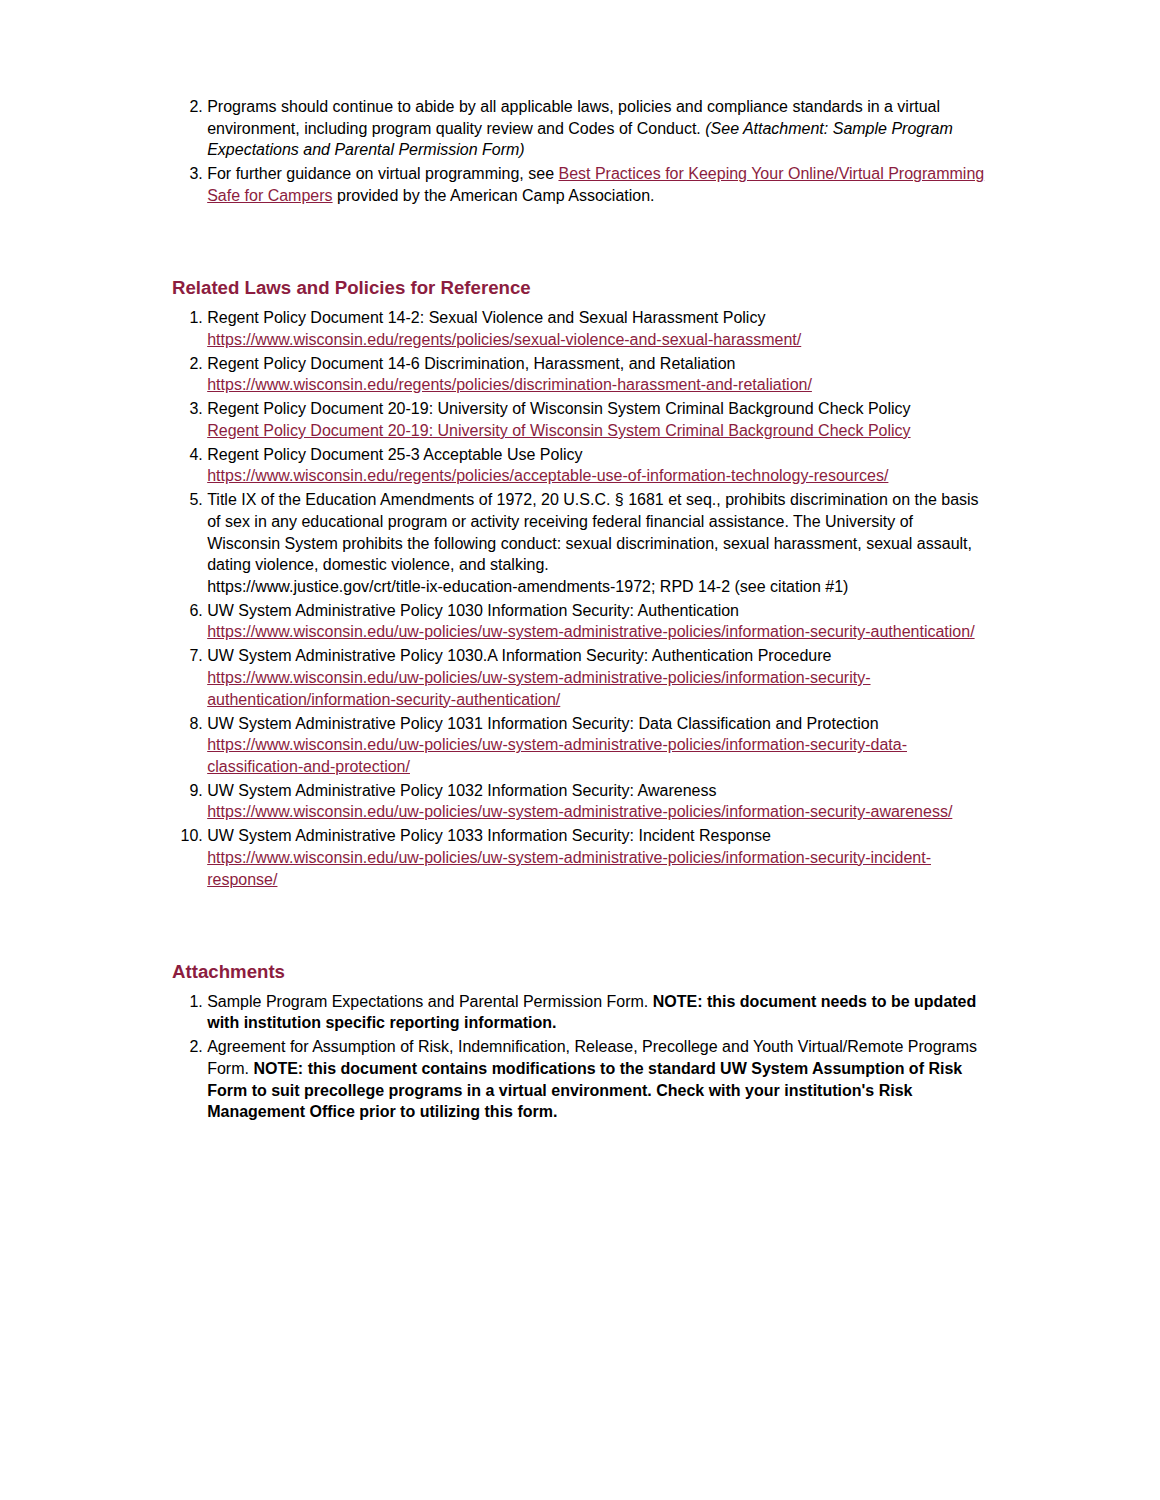Programs should continue to abide by all applicable laws, policies and compliance standards in a virtual environment, including program quality review and Codes of Conduct. (See Attachment: Sample Program Expectations and Parental Permission Form)
For further guidance on virtual programming, see Best Practices for Keeping Your Online/Virtual Programming Safe for Campers provided by the American Camp Association.
Related Laws and Policies for Reference
Regent Policy Document 14-2: Sexual Violence and Sexual Harassment Policy
https://www.wisconsin.edu/regents/policies/sexual-violence-and-sexual-harassment/
Regent Policy Document 14-6 Discrimination, Harassment, and Retaliation
https://www.wisconsin.edu/regents/policies/discrimination-harassment-and-retaliation/
Regent Policy Document 20-19: University of Wisconsin System Criminal Background Check Policy
Regent Policy Document 20-19: University of Wisconsin System Criminal Background Check Policy
Regent Policy Document 25-3 Acceptable Use Policy
https://www.wisconsin.edu/regents/policies/acceptable-use-of-information-technology-resources/
Title IX of the Education Amendments of 1972, 20 U.S.C. § 1681 et seq., prohibits discrimination on the basis of sex in any educational program or activity receiving federal financial assistance. The University of Wisconsin System prohibits the following conduct: sexual discrimination, sexual harassment, sexual assault, dating violence, domestic violence, and stalking.
https://www.justice.gov/crt/title-ix-education-amendments-1972; RPD 14-2 (see citation #1)
UW System Administrative Policy 1030 Information Security: Authentication
https://www.wisconsin.edu/uw-policies/uw-system-administrative-policies/information-security-authentication/
UW System Administrative Policy 1030.A Information Security: Authentication Procedure
https://www.wisconsin.edu/uw-policies/uw-system-administrative-policies/information-security-authentication/information-security-authentication/
UW System Administrative Policy 1031 Information Security: Data Classification and Protection
https://www.wisconsin.edu/uw-policies/uw-system-administrative-policies/information-security-data-classification-and-protection/
UW System Administrative Policy 1032 Information Security: Awareness
https://www.wisconsin.edu/uw-policies/uw-system-administrative-policies/information-security-awareness/
UW System Administrative Policy 1033 Information Security: Incident Response
https://www.wisconsin.edu/uw-policies/uw-system-administrative-policies/information-security-incident-response/
Attachments
Sample Program Expectations and Parental Permission Form. NOTE: this document needs to be updated with institution specific reporting information.
Agreement for Assumption of Risk, Indemnification, Release, Precollege and Youth Virtual/Remote Programs Form. NOTE: this document contains modifications to the standard UW System Assumption of Risk Form to suit precollege programs in a virtual environment. Check with your institution's Risk Management Office prior to utilizing this form.